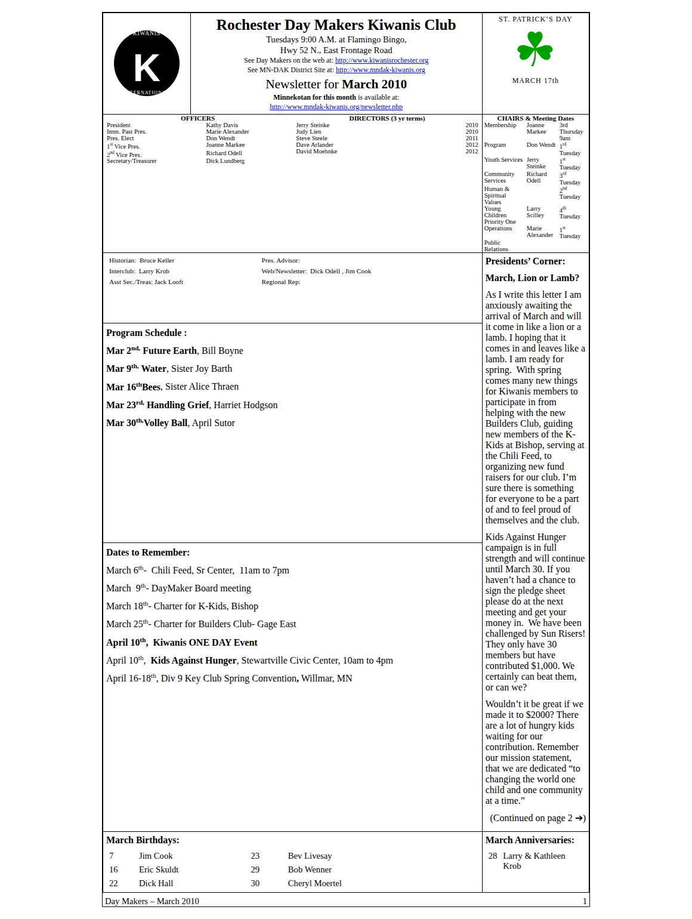| KIWANIS K INTERNATIONAL | Rochester Day Makers Kiwanis Club Tuesdays 9:00 A.M. at Flamingo Bingo, Hwy 52 N., East Frontage Road See Day Makers on the web at: http://www.kiwanisrochester.org See MN-DAK District Site at: http://www.mndak-kiwanis.org Newsletter for March 2010 Minnekotan for this month is available at: http://www.mndak-kiwanis.org/newsletter.php | ST. PATRICK’S DAY ☘ MARCH 17th |
| / OFFICERS / DIRECTORS (3 yr terms) / / / President / Kathy Davis / / Imm. Past Pres. / Marie Alexander / / Pres. Elect / Don Wendt / / 1 st Vice Pres. / Joanne Markee / / 2 nd Vice Pres. / Richard Odell / / Secretary/Treasurer / Dick Lundberg / / / Jerry Steinke / 2010 / / Judy Lien / 2010 / / Steve Steele / 2011 / / Dave Arlander / 2012 / / David Moehnke / 2012 / / | / CHAIRS & Meeting Dates / / Membership / Joanne Markee / 3rd Thursday 9am / / Program / Don Wendt / 1 rd Tuesday / / Youth Services / Jerry Steinke / 1 st Tuesday / / Community Services / Richard Odell / 3 rd Tuesday / / Human & Spiritual Values / / 2 nd Tuesday / / Young Children Priority One / Larry Scilley / 4 th Tuesday / / Operations / Marie Alexander / 1 st Tuesday / / Public Relations / / / |
| / Historian: Bruce Keller / Pres. Advisor: / / Interclub: Larry Krob / Web/Newsletter: Dick Odell , Jim Cook / / Asst Sec./Treas: Jack Looft / Regional Rep: / | Presidents’ Corner: March, Lion or Lamb? As I write this letter I am anxiously awaiting the arrival of March and will it come in like a lion or a lamb. I hoping that it comes in and leaves like a lamb. I am ready for spring. With spring comes many new things for Kiwanis members to participate in from helping with the new Builders Club, guiding new members of the K-Kids at Bishop, serving at the Chili Feed, to organizing new fund raisers for our club. I’m sure there is something for everyone to be a part of and to feel proud of themselves and the club. Kids Against Hunger campaign is in full strength and will continue until March 30. If you haven’t had a chance to sign the pledge sheet please do at the next meeting and get your money in. We have been challenged by Sun Risers! They only have 30 members but have contributed $1,000. We certainly can beat them, or can we? Wouldn’t it be great if we made it to $2000? There are a lot of hungry kids waiting for our contribution. Remember our mission statement, that we are dedicated “to changing the world one child and one community at a time.” (Continued on page 2 ➔) |
| Program Schedule : Mar 2 nd, Future Earth , Bill Boyne Mar 9 th, Water , Sister Joy Barth Mar 16 th Bees , Sister Alice Thraen Mar 23 rd, Handling Grief , Harriet Hodgson Mar 30 th, Volley Ball , April Sutor |
| Dates to Remember: March 6 th - Chili Feed, Sr Center, 11am to 7pm March 9 th - DayMaker Board meeting March 18 th - Charter for K-Kids, Bishop March 25 th - Charter for Builders Club- Gage East April 10 th , Kiwanis ONE DAY Event April 10 th , Kids Against Hunger , Stewartville Civic Center, 10am to 4pm April 16-18 th , Div 9 Key Club Spring Convention , Willmar, MN |
| March Birthdays: / 7 / Jim Cook / 23 / Bev Livesay / / 16 / Eric Skuldt / 29 / Bob Wenner / / 22 / Dick Hall / 30 / Cheryl Moertel / | March Anniversaries: / 28 / Larry & Kathleen Krob / |
Day Makers – March 2010 1